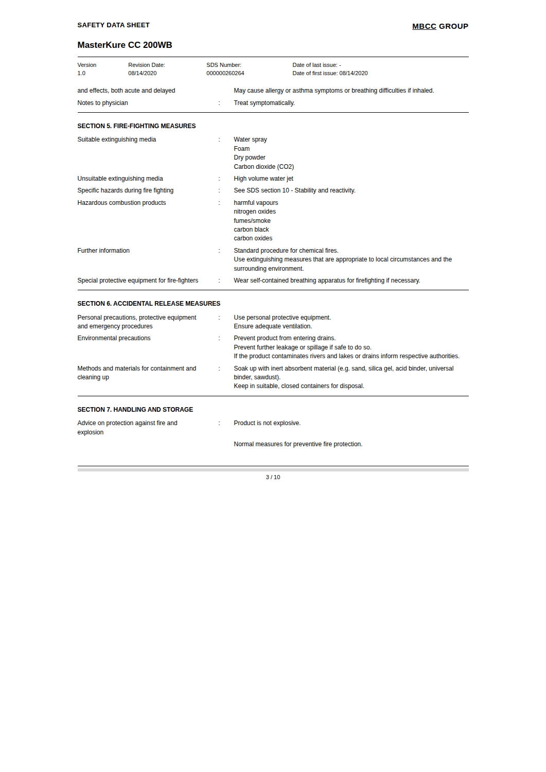SAFETY DATA SHEET
MBCC GROUP
MasterKure CC 200WB
| Version 1.0 | Revision Date: 08/14/2020 | SDS Number: 000000260264 | Date of last issue: - Date of first issue: 08/14/2020 |
| and effects, both acute and delayed | | May cause allergy or asthma symptoms or breathing difficulties if inhaled. |
| Notes to physician | : | Treat symptomatically. |
SECTION 5. FIRE-FIGHTING MEASURES
| Suitable extinguishing media | : | Water spray Foam Dry powder Carbon dioxide (CO2) |
| Unsuitable extinguishing media | : | High volume water jet |
| Specific hazards during fire fighting | : | See SDS section 10 - Stability and reactivity. |
| Hazardous combustion products | : | harmful vapours nitrogen oxides fumes/smoke carbon black carbon oxides |
| Further information | : | Standard procedure for chemical fires. Use extinguishing measures that are appropriate to local circumstances and the surrounding environment. |
| Special protective equipment for fire-fighters | : | Wear self-contained breathing apparatus for firefighting if necessary. |
SECTION 6. ACCIDENTAL RELEASE MEASURES
| Personal precautions, protective equipment and emergency procedures | : | Use personal protective equipment. Ensure adequate ventilation. |
| Environmental precautions | : | Prevent product from entering drains. Prevent further leakage or spillage if safe to do so. If the product contaminates rivers and lakes or drains inform respective authorities. |
| Methods and materials for containment and cleaning up | : | Soak up with inert absorbent material (e.g. sand, silica gel, acid binder, universal binder, sawdust). Keep in suitable, closed containers for disposal. |
SECTION 7. HANDLING AND STORAGE
| Advice on protection against fire and explosion | : | Product is not explosive. |
| | | Normal measures for preventive fire protection. |
3 / 10